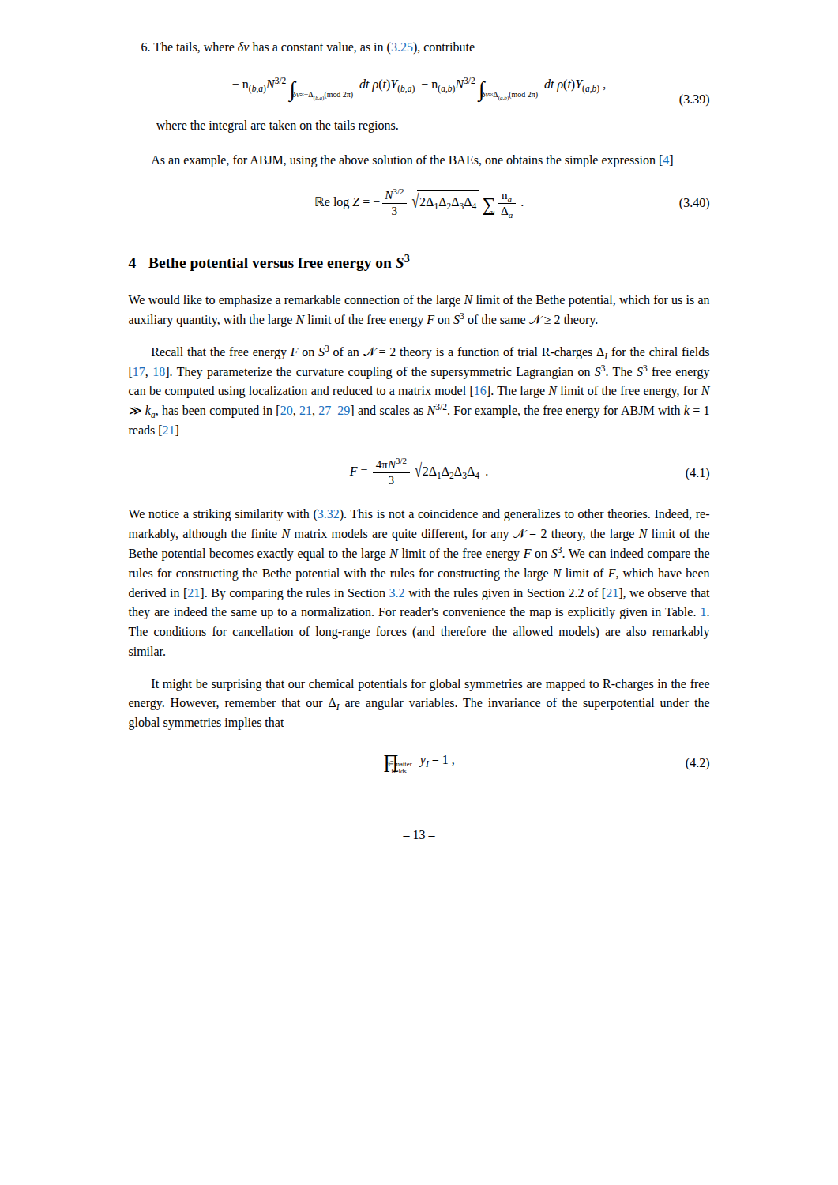6. The tails, where δv has a constant value, as in (3.25), contribute
− n(b,a)N3/2 ∫δv≈−Δ(b,a)(mod 2π) dt ρ(t)Y(b,a) − n(a,b)N3/2 ∫δv≈Δ(a,b)(mod 2π) dt ρ(t)Y(a,b) , (3.39)
where the integral are taken on the tails regions.
As an example, for ABJM, using the above solution of the BAEs, one obtains the simple expression [4]
ℝe log Z = −N3/23 √2Δ1Δ2Δ3Δ4 ∑a na Δa . (3.40)
4 Bethe potential versus free energy on S3
We would like to emphasize a remarkable connection of the large N limit of the Bethe potential, which for us is an auxiliary quantity, with the large N limit of the free energy F on S3 of the same 𝒩 ≥ 2 theory.
Recall that the free energy F on S3 of an 𝒩 = 2 theory is a function of trial R-charges ΔI for the chiral fields [17, 18]. They parameterize the curvature coupling of the supersymmetric Lagrangian on S3. The S3 free energy can be computed using localization and reduced to a matrix model [16]. The large N limit of the free energy, for N ≫ ka, has been computed in [20, 21, 27–29] and scales as N3/2. For example, the free energy for ABJM with k = 1 reads [21]
F = 4πN3/23 √2Δ1Δ2Δ3Δ4 . (4.1)
We notice a striking similarity with (3.32). This is not a coincidence and generalizes to other theories. Indeed, remarkably, although the finite N matrix models are quite different, for any 𝒩 = 2 theory, the large N limit of the Bethe potential becomes exactly equal to the large N limit of the free energy F on S3. We can indeed compare the rules for constructing the Bethe potential with the rules for constructing the large N limit of F, which have been derived in [21]. By comparing the rules in Section 3.2 with the rules given in Section 2.2 of [21], we observe that they are indeed the same up to a normalization. For reader's convenience the map is explicitly given in Table. 1. The conditions for cancellation of long-range forces (and therefore the allowed models) are also remarkably similar.
It might be surprising that our chemical potentials for global symmetries are mapped to R-charges in the free energy. However, remember that our ΔI are angular variables. The invariance of the superpotential under the global symmetries implies that
∏I∈matter fields yI = 1 , (4.2)
– 13 –